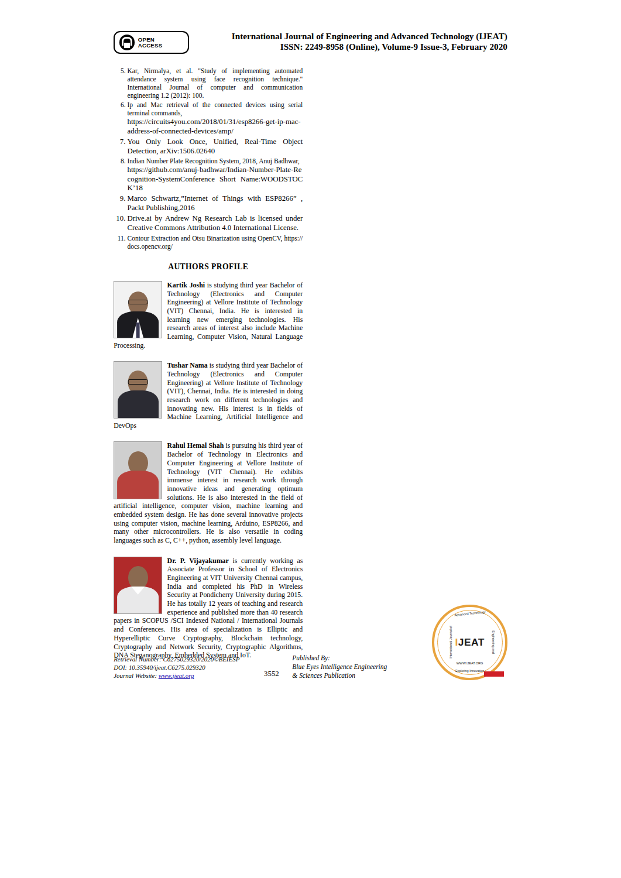OPEN
ACCESS
International Journal of Engineering and Advanced Technology (IJEAT)
ISSN: 2249-8958 (Online), Volume-9 Issue-3, February 2020
Kar, Nirmalya, et al. "Study of implementing automated attendance system using face recognition technique." International Journal of computer and communication engineering 1.2 (2012): 100.
Ip and Mac retrieval of the connected devices using serial terminal commands, https://circuits4you.com/2018/01/31/esp8266-get-ip-mac-address-of-connected-devices/amp/
You Only Look Once, Unified, Real-Time Object Detection, arXiv:1506.02640
Indian Number Plate Recognition System, 2018, Anuj Badhwar, https://github.com/anuj-badhwar/Indian-Number-Plate-Recognition-System Conference Short Name:WOODSTOCK’18
Marco Schwartz,”Internet of Things with ESP8266” , Packt Publishing,2016
Drive.ai by Andrew Ng Research Lab is licensed under Creative Commons Attribution 4.0 International License.
Contour Extraction and Otsu Binarization using OpenCV, https://docs.opencv.org/
AUTHORS PROFILE
Kartik Joshi is studying third year Bachelor of Technology (Electronics and Computer Engineering) at Vellore Institute of Technology (VIT) Chennai, India. He is interested in learning new emerging technologies. His research areas of interest also include Machine Learning, Computer Vision, Natural Language Processing.
Tushar Nama is studying third year Bachelor of Technology (Electronics and Computer Engineering) at Vellore Institute of Technology (VIT), Chennai, India. He is interested in doing research work on different technologies and innovating new. His interest is in fields of Machine Learning, Artificial Intelligence and DevOps
Rahul Hemal Shah is pursuing his third year of Bachelor of Technology in Electronics and Computer Engineering at Vellore Institute of Technology (VIT Chennai). He exhibits immense interest in research work through innovative ideas and generating optimum solutions. He is also interested in the field of artificial intelligence, computer vision, machine learning and embedded system design. He has done several innovative projects using computer vision, machine learning, Arduino, ESP8266, and many other microcontrollers. He is also versatile in coding languages such as C, C++, python, assembly level language.
Dr. P. Vijayakumar is currently working as Associate Professor in School of Electronics Engineering at VIT University Chennai campus, India and completed his PhD in Wireless Security at Pondicherry University during 2015. He has totally 12 years of teaching and research experience and published more than 40 research papers in SCOPUS /SCI Indexed National / International Journals and Conferences. His area of specialization is Elliptic and Hyperelliptic Curve Cryptography, Blockchain technology, Cryptography and Network Security, Cryptographic Algorithms, DNA Steganography, Embedded System and IoT.
Retrieval Number: C6275029320/2020©BEIESP
DOI: 10.35940/ijeat.C6275.029320
Journal Website: www.ijeat.org
3552
Published By:
Blue Eyes Intelligence Engineering
& Sciences Publication
Advanced Technology
International Journal of
Engineering and
IJEAT
WWW.IJEAT.ORG
Exploring Innovation